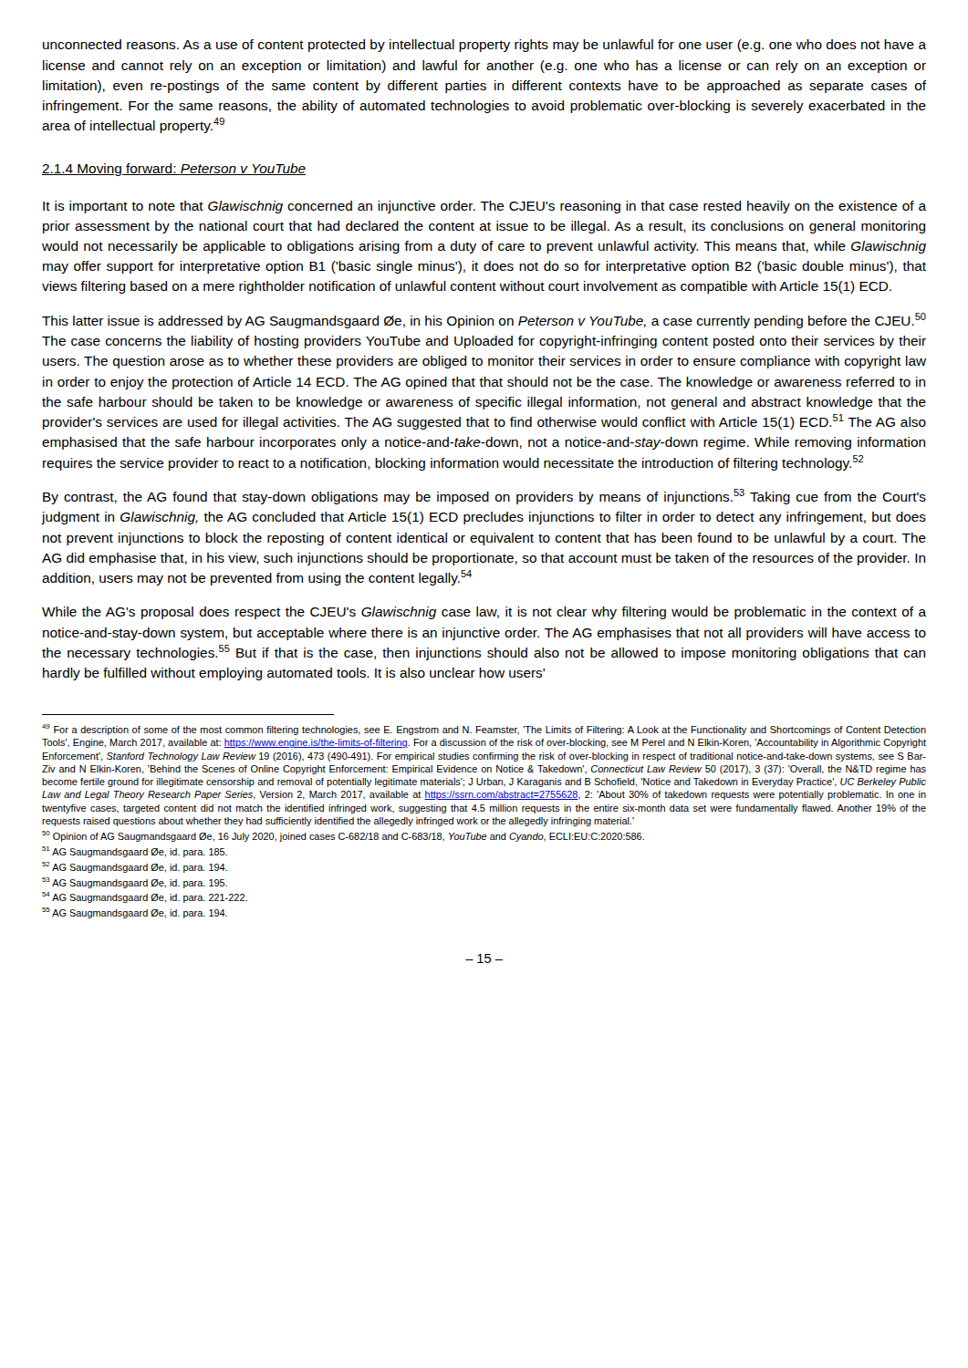unconnected reasons. As a use of content protected by intellectual property rights may be unlawful for one user (e.g. one who does not have a license and cannot rely on an exception or limitation) and lawful for another (e.g. one who has a license or can rely on an exception or limitation), even re-postings of the same content by different parties in different contexts have to be approached as separate cases of infringement. For the same reasons, the ability of automated technologies to avoid problematic over-blocking is severely exacerbated in the area of intellectual property.49
2.1.4 Moving forward: Peterson v YouTube
It is important to note that Glawischnig concerned an injunctive order. The CJEU's reasoning in that case rested heavily on the existence of a prior assessment by the national court that had declared the content at issue to be illegal. As a result, its conclusions on general monitoring would not necessarily be applicable to obligations arising from a duty of care to prevent unlawful activity. This means that, while Glawischnig may offer support for interpretative option B1 ('basic single minus'), it does not do so for interpretative option B2 ('basic double minus'), that views filtering based on a mere rightholder notification of unlawful content without court involvement as compatible with Article 15(1) ECD.
This latter issue is addressed by AG Saugmandsgaard Øe, in his Opinion on Peterson v YouTube, a case currently pending before the CJEU.50 The case concerns the liability of hosting providers YouTube and Uploaded for copyright-infringing content posted onto their services by their users. The question arose as to whether these providers are obliged to monitor their services in order to ensure compliance with copyright law in order to enjoy the protection of Article 14 ECD. The AG opined that that should not be the case. The knowledge or awareness referred to in the safe harbour should be taken to be knowledge or awareness of specific illegal information, not general and abstract knowledge that the provider's services are used for illegal activities. The AG suggested that to find otherwise would conflict with Article 15(1) ECD.51 The AG also emphasised that the safe harbour incorporates only a notice-and-take-down, not a notice-and-stay-down regime. While removing information requires the service provider to react to a notification, blocking information would necessitate the introduction of filtering technology.52
By contrast, the AG found that stay-down obligations may be imposed on providers by means of injunctions.53 Taking cue from the Court's judgment in Glawischnig, the AG concluded that Article 15(1) ECD precludes injunctions to filter in order to detect any infringement, but does not prevent injunctions to block the reposting of content identical or equivalent to content that has been found to be unlawful by a court. The AG did emphasise that, in his view, such injunctions should be proportionate, so that account must be taken of the resources of the provider. In addition, users may not be prevented from using the content legally.54
While the AG's proposal does respect the CJEU's Glawischnig case law, it is not clear why filtering would be problematic in the context of a notice-and-stay-down system, but acceptable where there is an injunctive order. The AG emphasises that not all providers will have access to the necessary technologies.55 But if that is the case, then injunctions should also not be allowed to impose monitoring obligations that can hardly be fulfilled without employing automated tools. It is also unclear how users'
49 For a description of some of the most common filtering technologies, see E. Engstrom and N. Feamster, 'The Limits of Filtering: A Look at the Functionality and Shortcomings of Content Detection Tools', Engine, March 2017, available at: https://www.engine.is/the-limits-of-filtering. For a discussion of the risk of over-blocking, see M Perel and N Elkin-Koren, 'Accountability in Algorithmic Copyright Enforcement', Stanford Technology Law Review 19 (2016), 473 (490-491). For empirical studies confirming the risk of over-blocking in respect of traditional notice-and-take-down systems, see S Bar-Ziv and N Elkin-Koren, 'Behind the Scenes of Online Copyright Enforcement: Empirical Evidence on Notice & Takedown', Connecticut Law Review 50 (2017), 3 (37): 'Overall, the N&TD regime has become fertile ground for illegitimate censorship and removal of potentially legitimate materials'; J Urban, J Karaganis and B Schofield, 'Notice and Takedown in Everyday Practice', UC Berkeley Public Law and Legal Theory Research Paper Series, Version 2, March 2017, available at https://ssrn.com/abstract=2755628, 2: 'About 30% of takedown requests were potentially problematic. In one in twentyfive cases, targeted content did not match the identified infringed work, suggesting that 4.5 million requests in the entire six-month data set were fundamentally flawed. Another 19% of the requests raised questions about whether they had sufficiently identified the allegedly infringed work or the allegedly infringing material.'
50 Opinion of AG Saugmandsgaard Øe, 16 July 2020, joined cases C-682/18 and C-683/18, YouTube and Cyando, ECLI:EU:C:2020:586.
51 AG Saugmandsgaard Øe, id. para. 185.
52 AG Saugmandsgaard Øe, id. para. 194.
53 AG Saugmandsgaard Øe, id. para. 195.
54 AG Saugmandsgaard Øe, id. para. 221-222.
55 AG Saugmandsgaard Øe, id. para. 194.
– 15 –